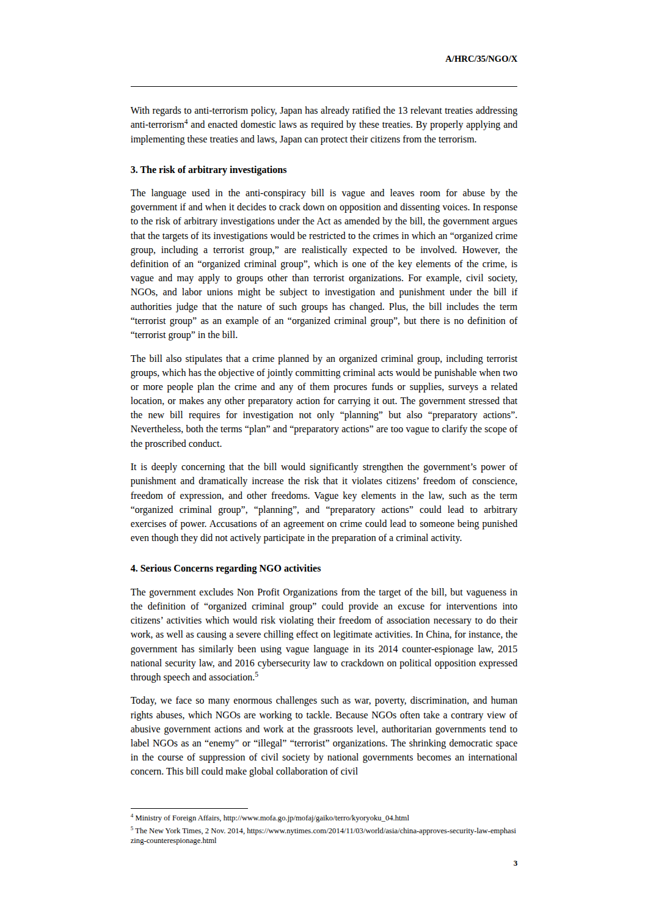A/HRC/35/NGO/X
With regards to anti-terrorism policy, Japan has already ratified the 13 relevant treaties addressing anti-terrorism4 and enacted domestic laws as required by these treaties. By properly applying and implementing these treaties and laws, Japan can protect their citizens from the terrorism.
3. The risk of arbitrary investigations
The language used in the anti-conspiracy bill is vague and leaves room for abuse by the government if and when it decides to crack down on opposition and dissenting voices. In response to the risk of arbitrary investigations under the Act as amended by the bill, the government argues that the targets of its investigations would be restricted to the crimes in which an “organized crime group, including a terrorist group,” are realistically expected to be involved. However, the definition of an “organized criminal group”, which is one of the key elements of the crime, is vague and may apply to groups other than terrorist organizations. For example, civil society, NGOs, and labor unions might be subject to investigation and punishment under the bill if authorities judge that the nature of such groups has changed. Plus, the bill includes the term “terrorist group” as an example of an “organized criminal group”, but there is no definition of “terrorist group” in the bill.
The bill also stipulates that a crime planned by an organized criminal group, including terrorist groups, which has the objective of jointly committing criminal acts would be punishable when two or more people plan the crime and any of them procures funds or supplies, surveys a related location, or makes any other preparatory action for carrying it out. The government stressed that the new bill requires for investigation not only “planning” but also “preparatory actions”. Nevertheless, both the terms “plan” and “preparatory actions” are too vague to clarify the scope of the proscribed conduct.
It is deeply concerning that the bill would significantly strengthen the government’s power of punishment and dramatically increase the risk that it violates citizens’ freedom of conscience, freedom of expression, and other freedoms. Vague key elements in the law, such as the term “organized criminal group”, “planning”, and “preparatory actions” could lead to arbitrary exercises of power. Accusations of an agreement on crime could lead to someone being punished even though they did not actively participate in the preparation of a criminal activity.
4. Serious Concerns regarding NGO activities
The government excludes Non Profit Organizations from the target of the bill, but vagueness in the definition of “organized criminal group” could provide an excuse for interventions into citizens’ activities which would risk violating their freedom of association necessary to do their work, as well as causing a severe chilling effect on legitimate activities. In China, for instance, the government has similarly been using vague language in its 2014 counter-espionage law, 2015 national security law, and 2016 cybersecurity law to crackdown on political opposition expressed through speech and association.5
Today, we face so many enormous challenges such as war, poverty, discrimination, and human rights abuses, which NGOs are working to tackle. Because NGOs often take a contrary view of abusive government actions and work at the grassroots level, authoritarian governments tend to label NGOs as an “enemy" or “illegal” “terrorist” organizations. The shrinking democratic space in the course of suppression of civil society by national governments becomes an international concern. This bill could make global collaboration of civil
4 Ministry of Foreign Affairs, http://www.mofa.go.jp/mofaj/gaiko/terro/kyoryoku_04.html
5 The New York Times, 2 Nov. 2014, https://www.nytimes.com/2014/11/03/world/asia/china-approves-security-law-emphasizing-counterespionage.html
3